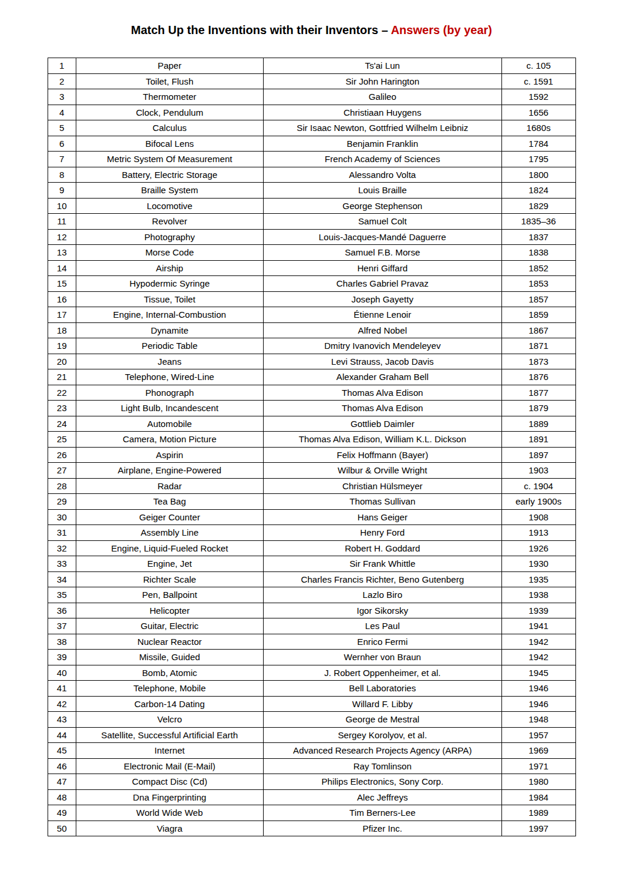Match Up the Inventions with their Inventors – Answers (by year)
| 1 | Paper | Ts'ai Lun | c. 105 |
| 2 | Toilet, Flush | Sir John Harington | c. 1591 |
| 3 | Thermometer | Galileo | 1592 |
| 4 | Clock, Pendulum | Christiaan Huygens | 1656 |
| 5 | Calculus | Sir Isaac Newton, Gottfried Wilhelm Leibniz | 1680s |
| 6 | Bifocal Lens | Benjamin Franklin | 1784 |
| 7 | Metric System Of Measurement | French Academy of Sciences | 1795 |
| 8 | Battery, Electric Storage | Alessandro Volta | 1800 |
| 9 | Braille System | Louis Braille | 1824 |
| 10 | Locomotive | George Stephenson | 1829 |
| 11 | Revolver | Samuel Colt | 1835–36 |
| 12 | Photography | Louis-Jacques-Mandé Daguerre | 1837 |
| 13 | Morse Code | Samuel F.B. Morse | 1838 |
| 14 | Airship | Henri Giffard | 1852 |
| 15 | Hypodermic Syringe | Charles Gabriel Pravaz | 1853 |
| 16 | Tissue, Toilet | Joseph Gayetty | 1857 |
| 17 | Engine, Internal-Combustion | Étienne Lenoir | 1859 |
| 18 | Dynamite | Alfred Nobel | 1867 |
| 19 | Periodic Table | Dmitry Ivanovich Mendeleyev | 1871 |
| 20 | Jeans | Levi Strauss, Jacob Davis | 1873 |
| 21 | Telephone, Wired-Line | Alexander Graham Bell | 1876 |
| 22 | Phonograph | Thomas Alva Edison | 1877 |
| 23 | Light Bulb, Incandescent | Thomas Alva Edison | 1879 |
| 24 | Automobile | Gottlieb Daimler | 1889 |
| 25 | Camera, Motion Picture | Thomas Alva Edison, William K.L. Dickson | 1891 |
| 26 | Aspirin | Felix Hoffmann (Bayer) | 1897 |
| 27 | Airplane, Engine-Powered | Wilbur & Orville Wright | 1903 |
| 28 | Radar | Christian Hülsmeyer | c. 1904 |
| 29 | Tea Bag | Thomas Sullivan | early 1900s |
| 30 | Geiger Counter | Hans Geiger | 1908 |
| 31 | Assembly Line | Henry Ford | 1913 |
| 32 | Engine, Liquid-Fueled Rocket | Robert H. Goddard | 1926 |
| 33 | Engine, Jet | Sir Frank Whittle | 1930 |
| 34 | Richter Scale | Charles Francis Richter, Beno Gutenberg | 1935 |
| 35 | Pen, Ballpoint | Lazlo Biro | 1938 |
| 36 | Helicopter | Igor Sikorsky | 1939 |
| 37 | Guitar, Electric | Les Paul | 1941 |
| 38 | Nuclear Reactor | Enrico Fermi | 1942 |
| 39 | Missile, Guided | Wernher von Braun | 1942 |
| 40 | Bomb, Atomic | J. Robert Oppenheimer, et al. | 1945 |
| 41 | Telephone, Mobile | Bell Laboratories | 1946 |
| 42 | Carbon-14 Dating | Willard F. Libby | 1946 |
| 43 | Velcro | George de Mestral | 1948 |
| 44 | Satellite, Successful Artificial Earth | Sergey Korolyov, et al. | 1957 |
| 45 | Internet | Advanced Research Projects Agency (ARPA) | 1969 |
| 46 | Electronic Mail (E-Mail) | Ray Tomlinson | 1971 |
| 47 | Compact Disc (Cd) | Philips Electronics, Sony Corp. | 1980 |
| 48 | Dna Fingerprinting | Alec Jeffreys | 1984 |
| 49 | World Wide Web | Tim Berners-Lee | 1989 |
| 50 | Viagra | Pfizer Inc. | 1997 |